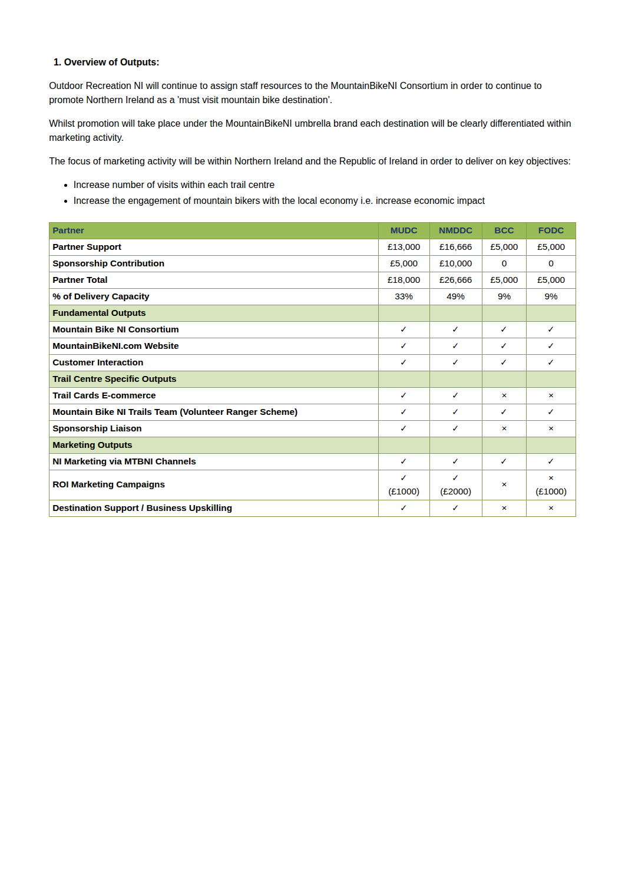Overview of Outputs:
Outdoor Recreation NI will continue to assign staff resources to the MountainBikeNI Consortium in order to continue to promote Northern Ireland as a 'must visit mountain bike destination'.
Whilst promotion will take place under the MountainBikeNI umbrella brand each destination will be clearly differentiated within marketing activity.
The focus of marketing activity will be within Northern Ireland and the Republic of Ireland in order to deliver on key objectives:
Increase number of visits within each trail centre
Increase the engagement of mountain bikers with the local economy i.e. increase economic impact
| Partner | MUDC | NMDDC | BCC | FODC |
| --- | --- | --- | --- | --- |
| Partner Support | £13,000 | £16,666 | £5,000 | £5,000 |
| Sponsorship Contribution | £5,000 | £10,000 | 0 | 0 |
| Partner Total | £18,000 | £26,666 | £5,000 | £5,000 |
| % of Delivery Capacity | 33% | 49% | 9% | 9% |
| Fundamental Outputs | | | | |
| Mountain Bike NI Consortium | ✓ | ✓ | ✓ | ✓ |
| MountainBikeNI.com Website | ✓ | ✓ | ✓ | ✓ |
| Customer Interaction | ✓ | ✓ | ✓ | ✓ |
| Trail Centre Specific Outputs | | | | |
| Trail Cards E-commerce | ✓ | ✓ | × | × |
| Mountain Bike NI Trails Team (Volunteer Ranger Scheme) | ✓ | ✓ | ✓ | ✓ |
| Sponsorship Liaison | ✓ | ✓ | × | × |
| Marketing Outputs | | | | |
| NI Marketing via MTBNI Channels | ✓ | ✓ | ✓ | ✓ |
| ROI Marketing Campaigns | ✓ (£1000) | ✓ (£2000) | × | × (£1000) |
| Destination Support / Business Upskilling | ✓ | ✓ | × | × |